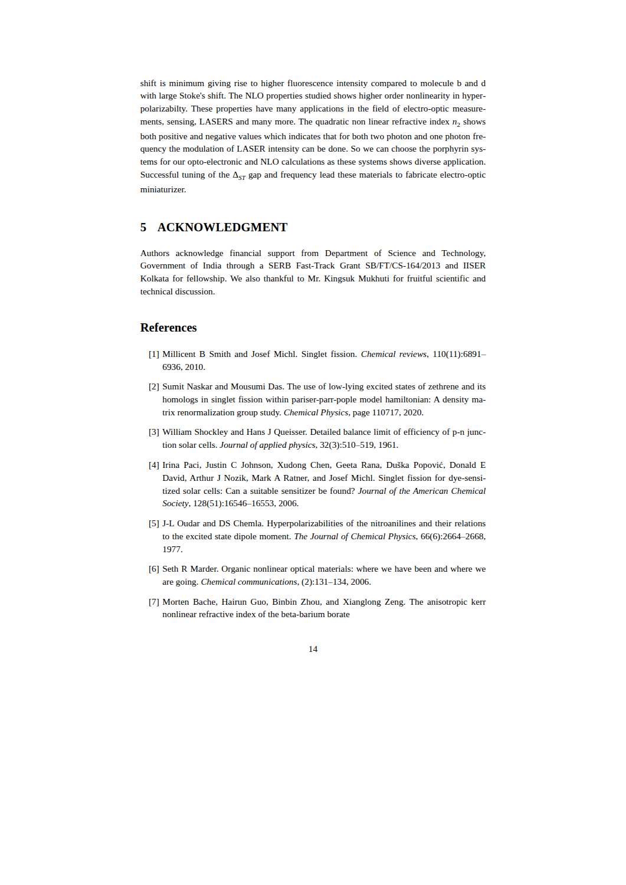shift is minimum giving rise to higher fluorescence intensity compared to molecule b and d with large Stoke's shift. The NLO properties studied shows higher order nonlinearity in hyperpolarizabilty. These properties have many applications in the field of electro-optic measurements, sensing, LASERS and many more. The quadratic non linear refractive index n2 shows both positive and negative values which indicates that for both two photon and one photon frequency the modulation of LASER intensity can be done. So we can choose the porphyrin systems for our opto-electronic and NLO calculations as these systems shows diverse application. Successful tuning of the ΔST gap and frequency lead these materials to fabricate electro-optic miniaturizer.
5 ACKNOWLEDGMENT
Authors acknowledge financial support from Department of Science and Technology, Government of India through a SERB Fast-Track Grant SB/FT/CS-164/2013 and IISER Kolkata for fellowship. We also thankful to Mr. Kingsuk Mukhuti for fruitful scientific and technical discussion.
References
[1] Millicent B Smith and Josef Michl. Singlet fission. Chemical reviews, 110(11):6891–6936, 2010.
[2] Sumit Naskar and Mousumi Das. The use of low-lying excited states of zethrene and its homologs in singlet fission within pariser-parr-pople model hamiltonian: A density matrix renormalization group study. Chemical Physics, page 110717, 2020.
[3] William Shockley and Hans J Queisser. Detailed balance limit of efficiency of p-n junction solar cells. Journal of applied physics, 32(3):510–519, 1961.
[4] Irina Paci, Justin C Johnson, Xudong Chen, Geeta Rana, Duška Popović, Donald E David, Arthur J Nozik, Mark A Ratner, and Josef Michl. Singlet fission for dye-sensitized solar cells: Can a suitable sensitizer be found? Journal of the American Chemical Society, 128(51):16546–16553, 2006.
[5] J-L Oudar and DS Chemla. Hyperpolarizabilities of the nitroanilines and their relations to the excited state dipole moment. The Journal of Chemical Physics, 66(6):2664–2668, 1977.
[6] Seth R Marder. Organic nonlinear optical materials: where we have been and where we are going. Chemical communications, (2):131–134, 2006.
[7] Morten Bache, Hairun Guo, Binbin Zhou, and Xianglong Zeng. The anisotropic kerr nonlinear refractive index of the beta-barium borate
14